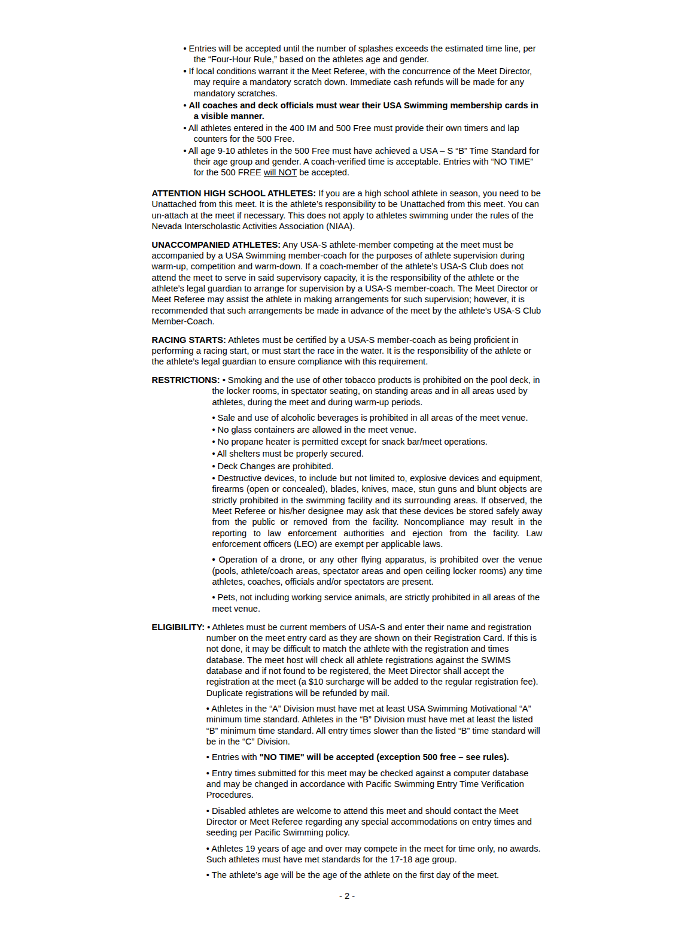• Entries will be accepted until the number of splashes exceeds the estimated time line, per the “Four-Hour Rule,” based on the athletes age and gender.
• If local conditions warrant it the Meet Referee, with the concurrence of the Meet Director, may require a mandatory scratch down. Immediate cash refunds will be made for any mandatory scratches.
• All coaches and deck officials must wear their USA Swimming membership cards in a visible manner.
• All athletes entered in the 400 IM and 500 Free must provide their own timers and lap counters for the 500 Free.
• All age 9-10 athletes in the 500 Free must have achieved a USA – S “B” Time Standard for their age group and gender. A coach-verified time is acceptable. Entries with “NO TIME” for the 500 FREE will NOT be accepted.
ATTENTION HIGH SCHOOL ATHLETES: If you are a high school athlete in season, you need to be Unattached from this meet. It is the athlete’s responsibility to be Unattached from this meet. You can un-attach at the meet if necessary. This does not apply to athletes swimming under the rules of the Nevada Interscholastic Activities Association (NIAA).
UNACCOMPANIED ATHLETES: Any USA-S athlete-member competing at the meet must be accompanied by a USA Swimming member-coach for the purposes of athlete supervision during warm-up, competition and warm-down. If a coach-member of the athlete’s USA-S Club does not attend the meet to serve in said supervisory capacity, it is the responsibility of the athlete or the athlete’s legal guardian to arrange for supervision by a USA-S member-coach. The Meet Director or Meet Referee may assist the athlete in making arrangements for such supervision; however, it is recommended that such arrangements be made in advance of the meet by the athlete’s USA-S Club Member-Coach.
RACING STARTS: Athletes must be certified by a USA-S member-coach as being proficient in performing a racing start, or must start the race in the water. It is the responsibility of the athlete or the athlete’s legal guardian to ensure compliance with this requirement.
RESTRICTIONS: • Smoking and the use of other tobacco products is prohibited on the pool deck, in the locker rooms, in spectator seating, on standing areas and in all areas used by athletes, during the meet and during warm-up periods.
• Sale and use of alcoholic beverages is prohibited in all areas of the meet venue.
• No glass containers are allowed in the meet venue.
• No propane heater is permitted except for snack bar/meet operations.
• All shelters must be properly secured.
• Deck Changes are prohibited.
• Destructive devices, to include but not limited to, explosive devices and equipment, firearms (open or concealed), blades, knives, mace, stun guns and blunt objects are strictly prohibited in the swimming facility and its surrounding areas. If observed, the Meet Referee or his/her designee may ask that these devices be stored safely away from the public or removed from the facility. Noncompliance may result in the reporting to law enforcement authorities and ejection from the facility. Law enforcement officers (LEO) are exempt per applicable laws.
• Operation of a drone, or any other flying apparatus, is prohibited over the venue (pools, athlete/coach areas, spectator areas and open ceiling locker rooms) any time athletes, coaches, officials and/or spectators are present.
• Pets, not including working service animals, are strictly prohibited in all areas of the meet venue.
ELIGIBILITY: • Athletes must be current members of USA-S and enter their name and registration number on the meet entry card as they are shown on their Registration Card. If this is not done, it may be difficult to match the athlete with the registration and times database. The meet host will check all athlete registrations against the SWIMS database and if not found to be registered, the Meet Director shall accept the registration at the meet (a $10 surcharge will be added to the regular registration fee). Duplicate registrations will be refunded by mail.
• Athletes in the “A” Division must have met at least USA Swimming Motivational “A” minimum time standard. Athletes in the “B” Division must have met at least the listed “B” minimum time standard. All entry times slower than the listed “B” time standard will be in the “C” Division.
• Entries with "NO TIME" will be accepted (exception 500 free – see rules).
• Entry times submitted for this meet may be checked against a computer database and may be changed in accordance with Pacific Swimming Entry Time Verification Procedures.
• Disabled athletes are welcome to attend this meet and should contact the Meet Director or Meet Referee regarding any special accommodations on entry times and seeding per Pacific Swimming policy.
• Athletes 19 years of age and over may compete in the meet for time only, no awards. Such athletes must have met standards for the 17-18 age group.
• The athlete’s age will be the age of the athlete on the first day of the meet.
- 2 -